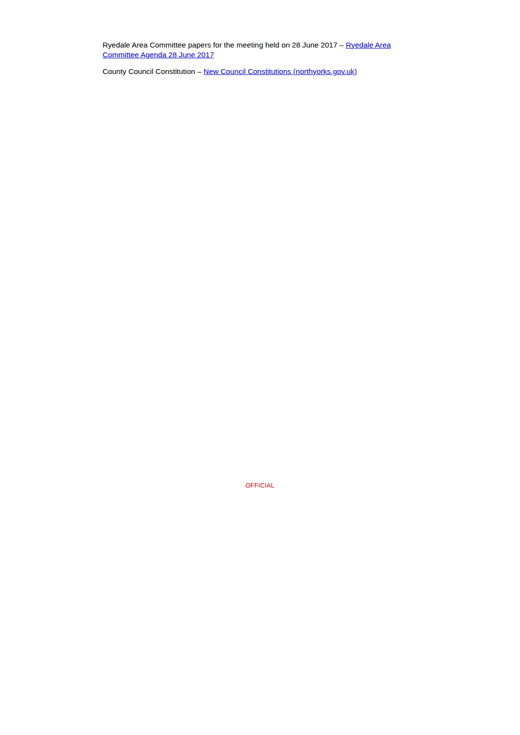Ryedale Area Committee papers for the meeting held on 28 June 2017 – Ryedale Area Committee Agenda 28 June 2017
County Council Constitution – New Council Constitutions (northyorks.gov.uk)
OFFICIAL